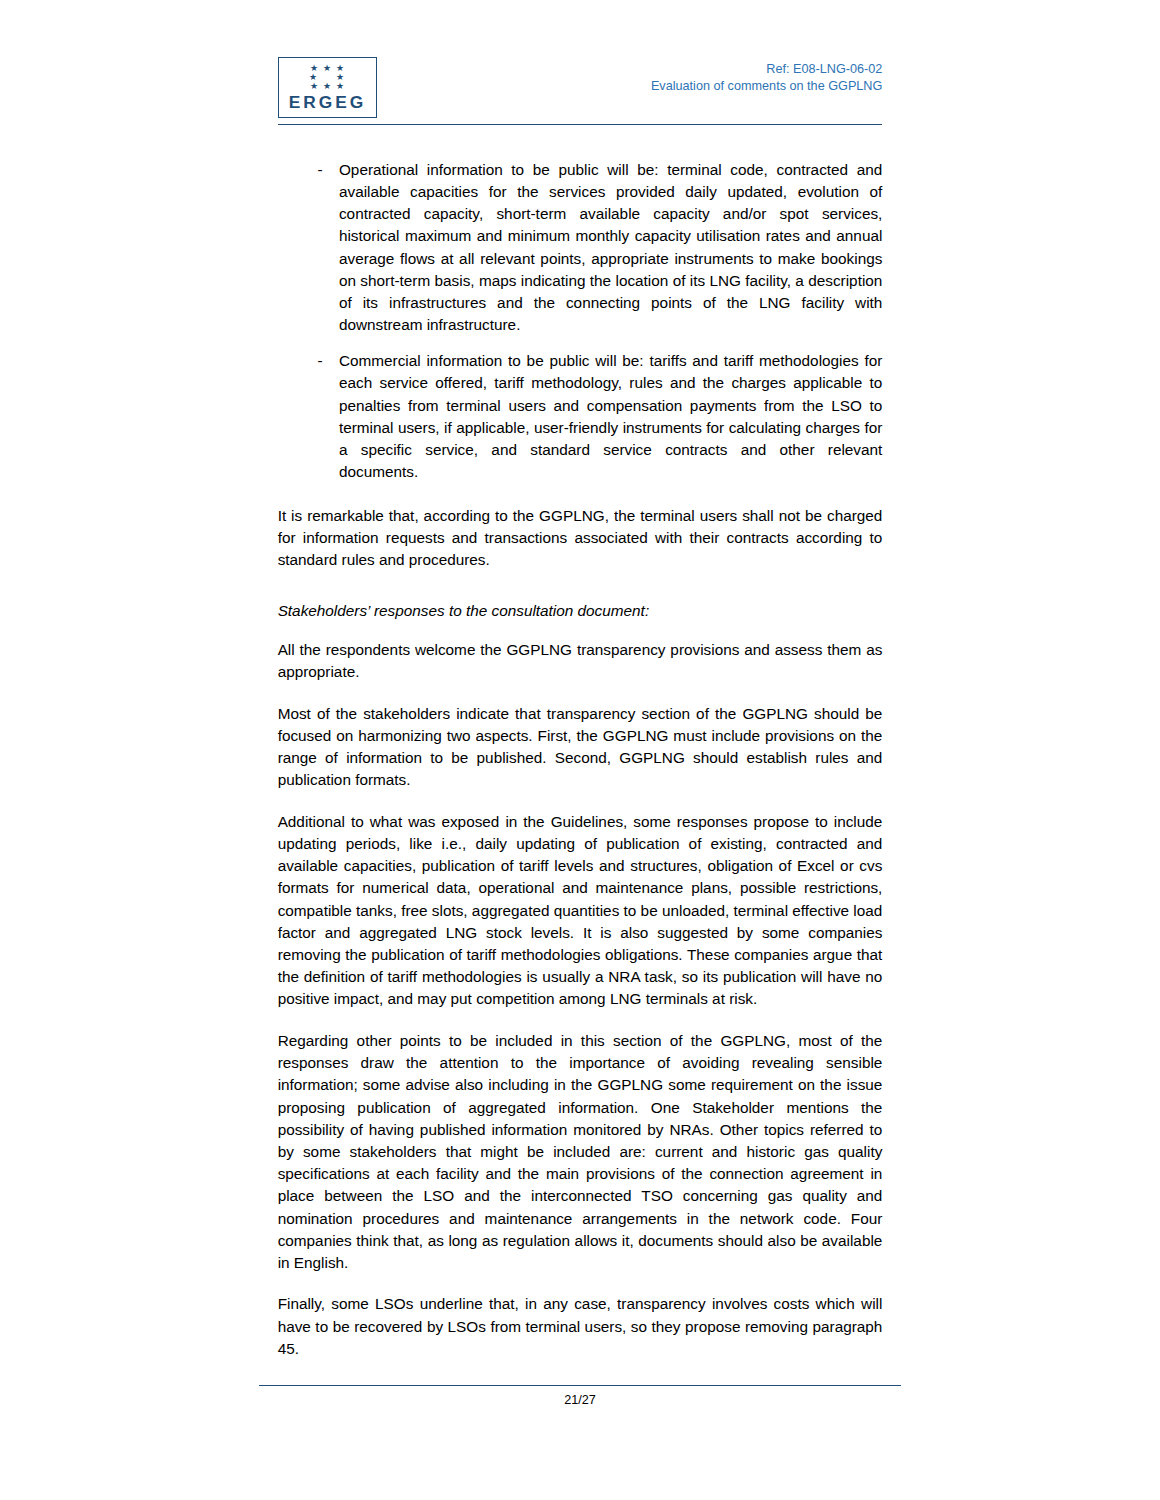★ ★ ★
★ ★
★ ★ ★ ERGEG
Ref: E08-LNG-06-02
Evaluation of comments on the GGPLNG
Operational information to be public will be: terminal code, contracted and available capacities for the services provided daily updated, evolution of contracted capacity, short-term available capacity and/or spot services, historical maximum and minimum monthly capacity utilisation rates and annual average flows at all relevant points, appropriate instruments to make bookings on short-term basis, maps indicating the location of its LNG facility, a description of its infrastructures and the connecting points of the LNG facility with downstream infrastructure.
Commercial information to be public will be: tariffs and tariff methodologies for each service offered, tariff methodology, rules and the charges applicable to penalties from terminal users and compensation payments from the LSO to terminal users, if applicable, user-friendly instruments for calculating charges for a specific service, and standard service contracts and other relevant documents.
It is remarkable that, according to the GGPLNG, the terminal users shall not be charged for information requests and transactions associated with their contracts according to standard rules and procedures.
Stakeholders’ responses to the consultation document:
All the respondents welcome the GGPLNG transparency provisions and assess them as appropriate.
Most of the stakeholders indicate that transparency section of the GGPLNG should be focused on harmonizing two aspects. First, the GGPLNG must include provisions on the range of information to be published. Second, GGPLNG should establish rules and publication formats.
Additional to what was exposed in the Guidelines, some responses propose to include updating periods, like i.e., daily updating of publication of existing, contracted and available capacities, publication of tariff levels and structures, obligation of Excel or cvs formats for numerical data, operational and maintenance plans, possible restrictions, compatible tanks, free slots, aggregated quantities to be unloaded, terminal effective load factor and aggregated LNG stock levels. It is also suggested by some companies removing the publication of tariff methodologies obligations. These companies argue that the definition of tariff methodologies is usually a NRA task, so its publication will have no positive impact, and may put competition among LNG terminals at risk.
Regarding other points to be included in this section of the GGPLNG, most of the responses draw the attention to the importance of avoiding revealing sensible information; some advise also including in the GGPLNG some requirement on the issue proposing publication of aggregated information. One Stakeholder mentions the possibility of having published information monitored by NRAs. Other topics referred to by some stakeholders that might be included are: current and historic gas quality specifications at each facility and the main provisions of the connection agreement in place between the LSO and the interconnected TSO concerning gas quality and nomination procedures and maintenance arrangements in the network code. Four companies think that, as long as regulation allows it, documents should also be available in English.
Finally, some LSOs underline that, in any case, transparency involves costs which will have to be recovered by LSOs from terminal users, so they propose removing paragraph 45.
21/27